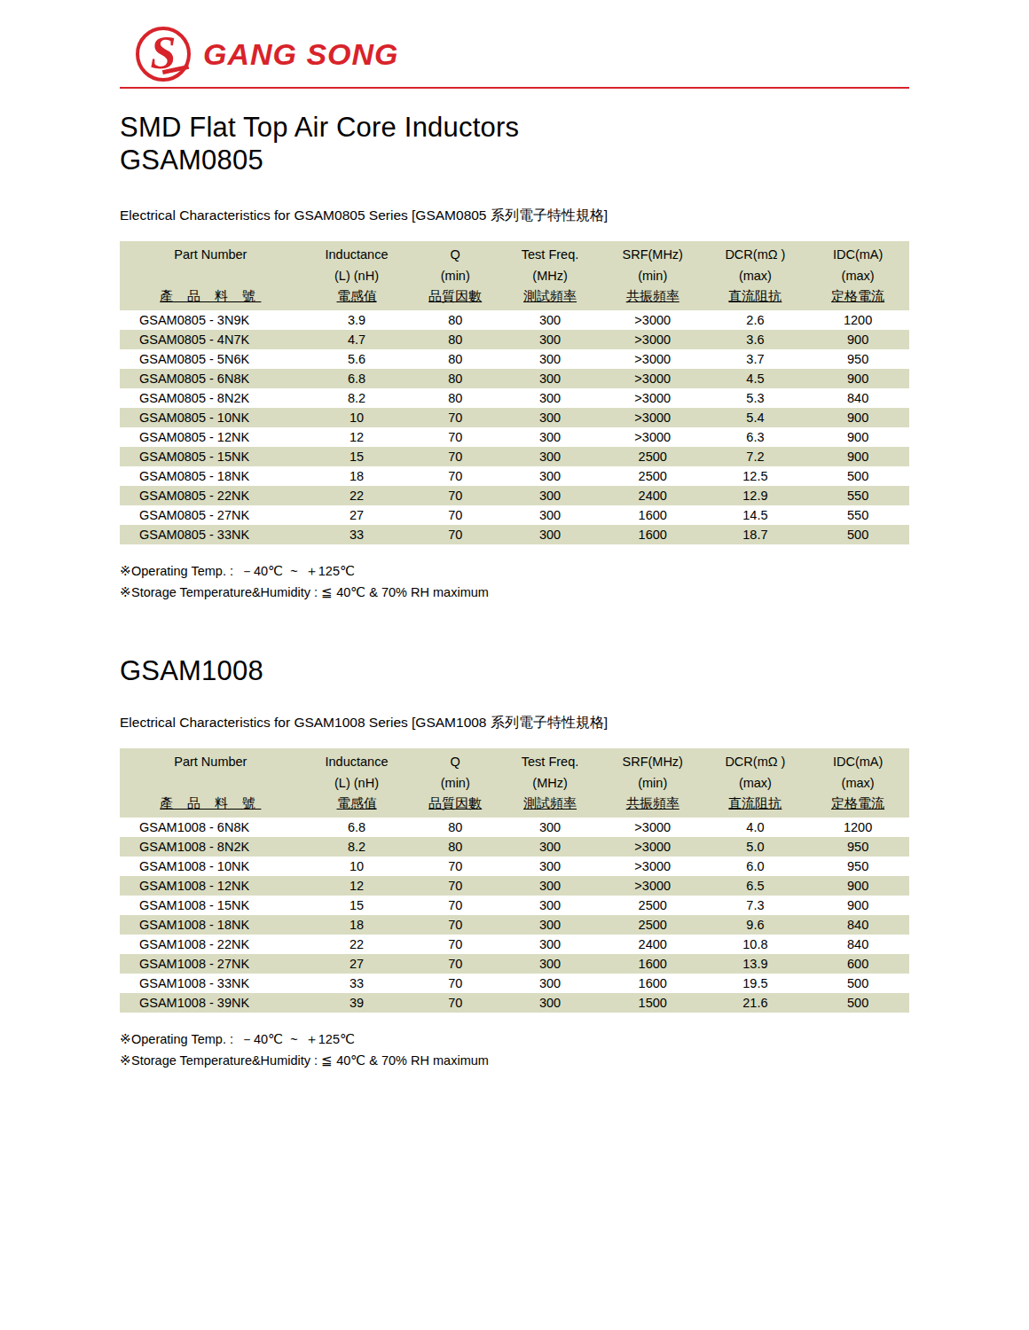S
GANG SONG
SMD Flat Top Air Core Inductors
GSAM0805
Electrical Characteristics for GSAM0805 Series [GSAM0805 系列電子特性規格]
| Part Number | Inductance | Q | Test Freq. | SRF(MHz) | DCR(mΩ ) | IDC(mA) |
| --- | --- | --- | --- | --- | --- | --- |
| | (L) (nH) | (min) | (MHz) | (min) | (max) | (max) |
| 產 品 料 號 | 電感值 | 品質因數 | 測試頻率 | 共振頻率 | 直流阻抗 | 定格電流 |
| GSAM0805 - 3N9K | 3.9 | 80 | 300 | >3000 | 2.6 | 1200 |
| GSAM0805 - 4N7K | 4.7 | 80 | 300 | >3000 | 3.6 | 900 |
| GSAM0805 - 5N6K | 5.6 | 80 | 300 | >3000 | 3.7 | 950 |
| GSAM0805 - 6N8K | 6.8 | 80 | 300 | >3000 | 4.5 | 900 |
| GSAM0805 - 8N2K | 8.2 | 80 | 300 | >3000 | 5.3 | 840 |
| GSAM0805 - 10NK | 10 | 70 | 300 | >3000 | 5.4 | 900 |
| GSAM0805 - 12NK | 12 | 70 | 300 | >3000 | 6.3 | 900 |
| GSAM0805 - 15NK | 15 | 70 | 300 | 2500 | 7.2 | 900 |
| GSAM0805 - 18NK | 18 | 70 | 300 | 2500 | 12.5 | 500 |
| GSAM0805 - 22NK | 22 | 70 | 300 | 2400 | 12.9 | 550 |
| GSAM0805 - 27NK | 27 | 70 | 300 | 1600 | 14.5 | 550 |
| GSAM0805 - 33NK | 33 | 70 | 300 | 1600 | 18.7 | 500 |
※Operating Temp. : －40℃ ~ ＋125℃
※Storage Temperature&Humidity : ≦ 40℃ & 70% RH maximum
GSAM1008
Electrical Characteristics for GSAM1008 Series [GSAM1008 系列電子特性規格]
| Part Number | Inductance | Q | Test Freq. | SRF(MHz) | DCR(mΩ ) | IDC(mA) |
| --- | --- | --- | --- | --- | --- | --- |
| | (L) (nH) | (min) | (MHz) | (min) | (max) | (max) |
| 產 品 料 號 | 電感值 | 品質因數 | 測試頻率 | 共振頻率 | 直流阻抗 | 定格電流 |
| GSAM1008 - 6N8K | 6.8 | 80 | 300 | >3000 | 4.0 | 1200 |
| GSAM1008 - 8N2K | 8.2 | 80 | 300 | >3000 | 5.0 | 950 |
| GSAM1008 - 10NK | 10 | 70 | 300 | >3000 | 6.0 | 950 |
| GSAM1008 - 12NK | 12 | 70 | 300 | >3000 | 6.5 | 900 |
| GSAM1008 - 15NK | 15 | 70 | 300 | 2500 | 7.3 | 900 |
| GSAM1008 - 18NK | 18 | 70 | 300 | 2500 | 9.6 | 840 |
| GSAM1008 - 22NK | 22 | 70 | 300 | 2400 | 10.8 | 840 |
| GSAM1008 - 27NK | 27 | 70 | 300 | 1600 | 13.9 | 600 |
| GSAM1008 - 33NK | 33 | 70 | 300 | 1600 | 19.5 | 500 |
| GSAM1008 - 39NK | 39 | 70 | 300 | 1500 | 21.6 | 500 |
※Operating Temp. : －40℃ ~ ＋125℃
※Storage Temperature&Humidity : ≦ 40℃ & 70% RH maximum